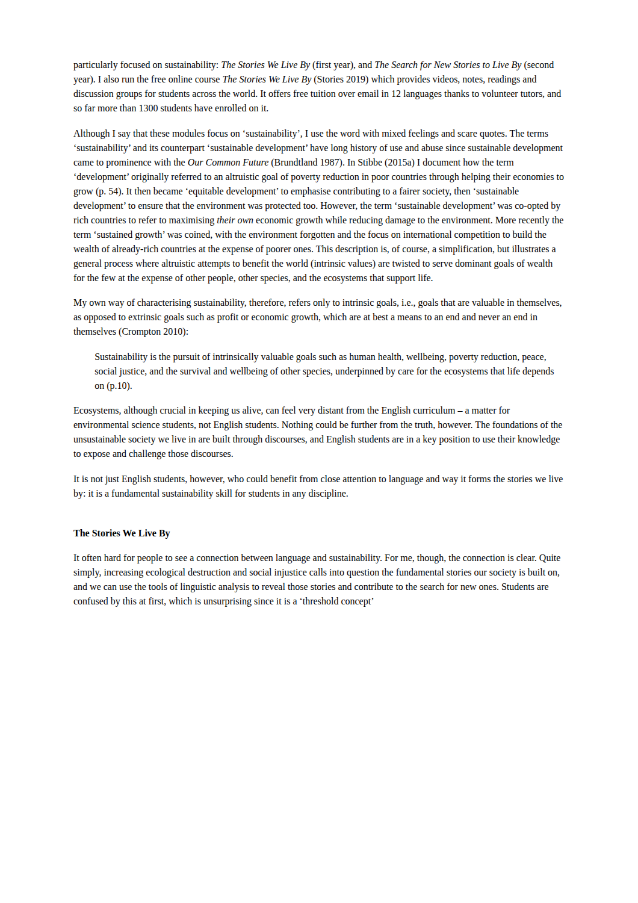particularly focused on sustainability: The Stories We Live By (first year), and The Search for New Stories to Live By (second year). I also run the free online course The Stories We Live By (Stories 2019) which provides videos, notes, readings and discussion groups for students across the world. It offers free tuition over email in 12 languages thanks to volunteer tutors, and so far more than 1300 students have enrolled on it.
Although I say that these modules focus on ‘sustainability’, I use the word with mixed feelings and scare quotes. The terms ‘sustainability’ and its counterpart ‘sustainable development’ have long history of use and abuse since sustainable development came to prominence with the Our Common Future (Brundtland 1987). In Stibbe (2015a) I document how the term ‘development’ originally referred to an altruistic goal of poverty reduction in poor countries through helping their economies to grow (p. 54). It then became ‘equitable development’ to emphasise contributing to a fairer society, then ‘sustainable development’ to ensure that the environment was protected too. However, the term ‘sustainable development’ was co-opted by rich countries to refer to maximising their own economic growth while reducing damage to the environment. More recently the term ‘sustained growth’ was coined, with the environment forgotten and the focus on international competition to build the wealth of already-rich countries at the expense of poorer ones. This description is, of course, a simplification, but illustrates a general process where altruistic attempts to benefit the world (intrinsic values) are twisted to serve dominant goals of wealth for the few at the expense of other people, other species, and the ecosystems that support life.
My own way of characterising sustainability, therefore, refers only to intrinsic goals, i.e., goals that are valuable in themselves, as opposed to extrinsic goals such as profit or economic growth, which are at best a means to an end and never an end in themselves (Crompton 2010):
Sustainability is the pursuit of intrinsically valuable goals such as human health, wellbeing, poverty reduction, peace, social justice, and the survival and wellbeing of other species, underpinned by care for the ecosystems that life depends on (p.10).
Ecosystems, although crucial in keeping us alive, can feel very distant from the English curriculum – a matter for environmental science students, not English students. Nothing could be further from the truth, however. The foundations of the unsustainable society we live in are built through discourses, and English students are in a key position to use their knowledge to expose and challenge those discourses.
It is not just English students, however, who could benefit from close attention to language and way it forms the stories we live by: it is a fundamental sustainability skill for students in any discipline.
The Stories We Live By
It often hard for people to see a connection between language and sustainability. For me, though, the connection is clear. Quite simply, increasing ecological destruction and social injustice calls into question the fundamental stories our society is built on, and we can use the tools of linguistic analysis to reveal those stories and contribute to the search for new ones. Students are confused by this at first, which is unsurprising since it is a ‘threshold concept’